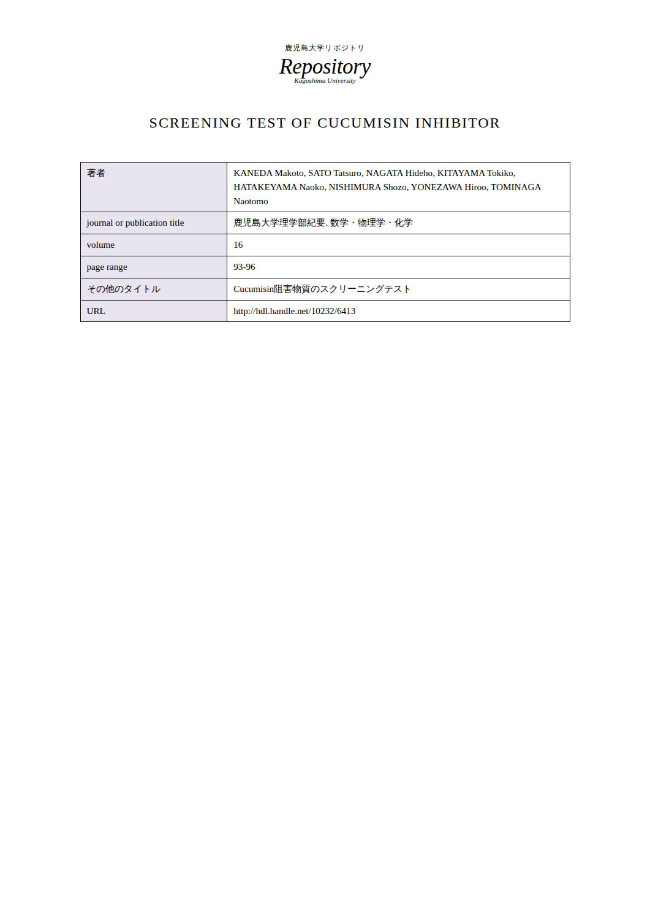鹿児島大学リポジトリ
Repository
Kagoshima University
SCREENING TEST OF CUCUMISIN INHIBITOR
| 著者 | KANEDA Makoto, SATO Tatsuro, NAGATA Hideho, KITAYAMA Tokiko, HATAKEYAMA Naoko, NISHIMURA Shozo, YONEZAWA Hiroo, TOMINAGA Naotomo |
| journal or publication title | 鹿児島大学理学部紀要. 数学・物理学・化学 |
| volume | 16 |
| page range | 93-96 |
| その他のタイトル | Cucumisin阻害物質のスクリーニングテスト |
| URL | http://hdl.handle.net/10232/6413 |